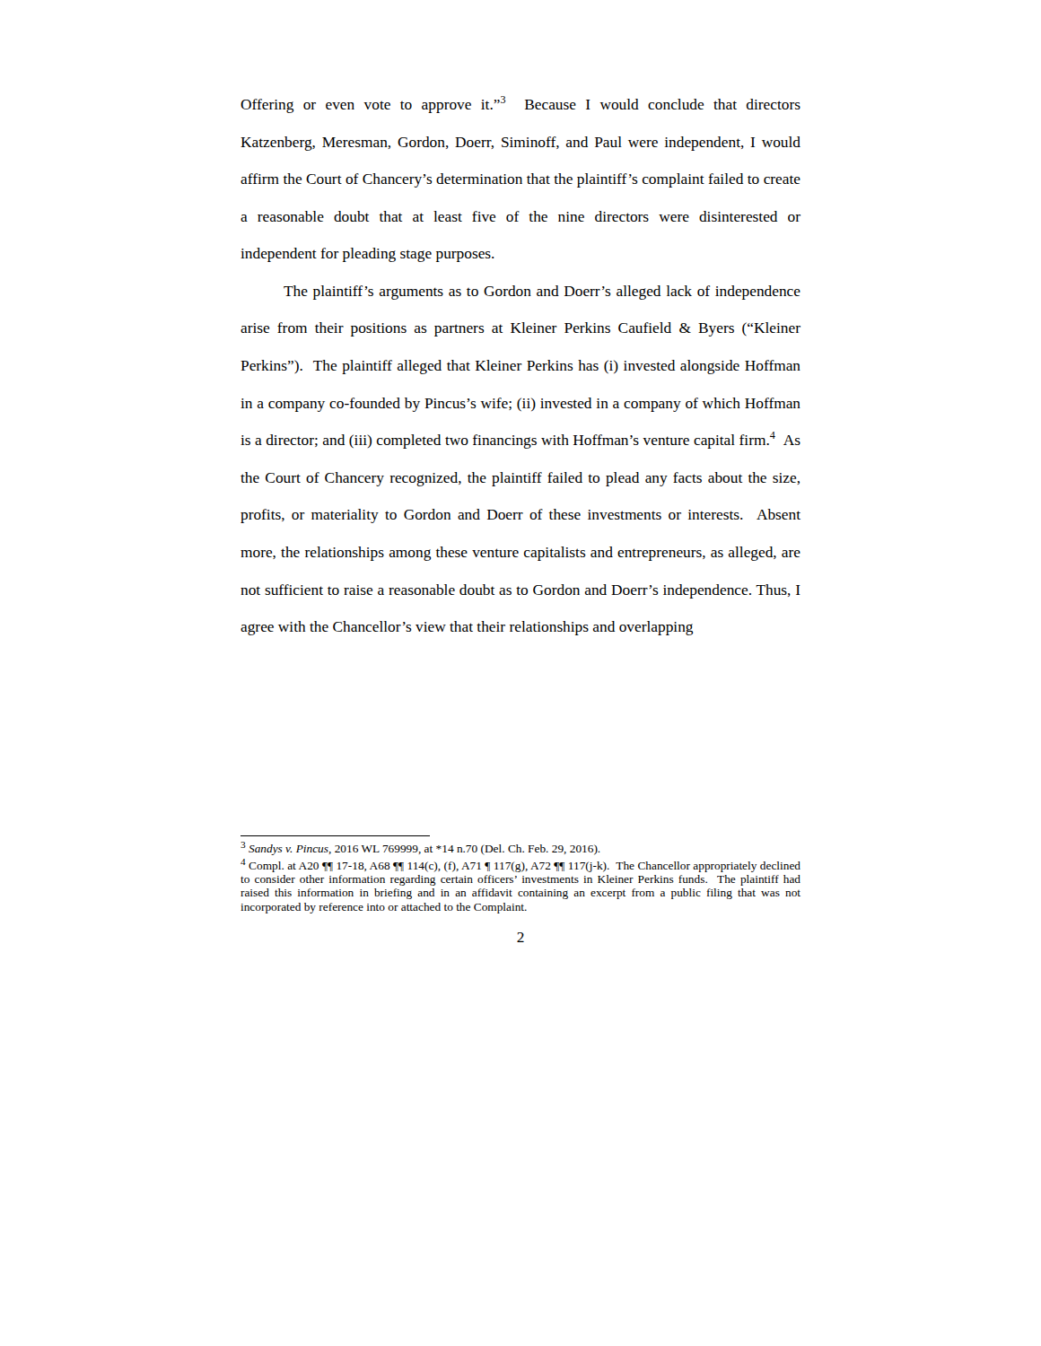Offering or even vote to approve it.”3 Because I would conclude that directors Katzenberg, Meresman, Gordon, Doerr, Siminoff, and Paul were independent, I would affirm the Court of Chancery’s determination that the plaintiff’s complaint failed to create a reasonable doubt that at least five of the nine directors were disinterested or independent for pleading stage purposes.
The plaintiff’s arguments as to Gordon and Doerr’s alleged lack of independence arise from their positions as partners at Kleiner Perkins Caufield & Byers (“Kleiner Perkins”). The plaintiff alleged that Kleiner Perkins has (i) invested alongside Hoffman in a company co-founded by Pincus’s wife; (ii) invested in a company of which Hoffman is a director; and (iii) completed two financings with Hoffman’s venture capital firm.4 As the Court of Chancery recognized, the plaintiff failed to plead any facts about the size, profits, or materiality to Gordon and Doerr of these investments or interests. Absent more, the relationships among these venture capitalists and entrepreneurs, as alleged, are not sufficient to raise a reasonable doubt as to Gordon and Doerr’s independence. Thus, I agree with the Chancellor’s view that their relationships and overlapping
3 Sandys v. Pincus, 2016 WL 769999, at *14 n.70 (Del. Ch. Feb. 29, 2016).
4 Compl. at A20 ¶¶ 17-18, A68 ¶¶ 114(c), (f), A71 ¶ 117(g), A72 ¶¶ 117(j-k). The Chancellor appropriately declined to consider other information regarding certain officers’ investments in Kleiner Perkins funds. The plaintiff had raised this information in briefing and in an affidavit containing an excerpt from a public filing that was not incorporated by reference into or attached to the Complaint.
2